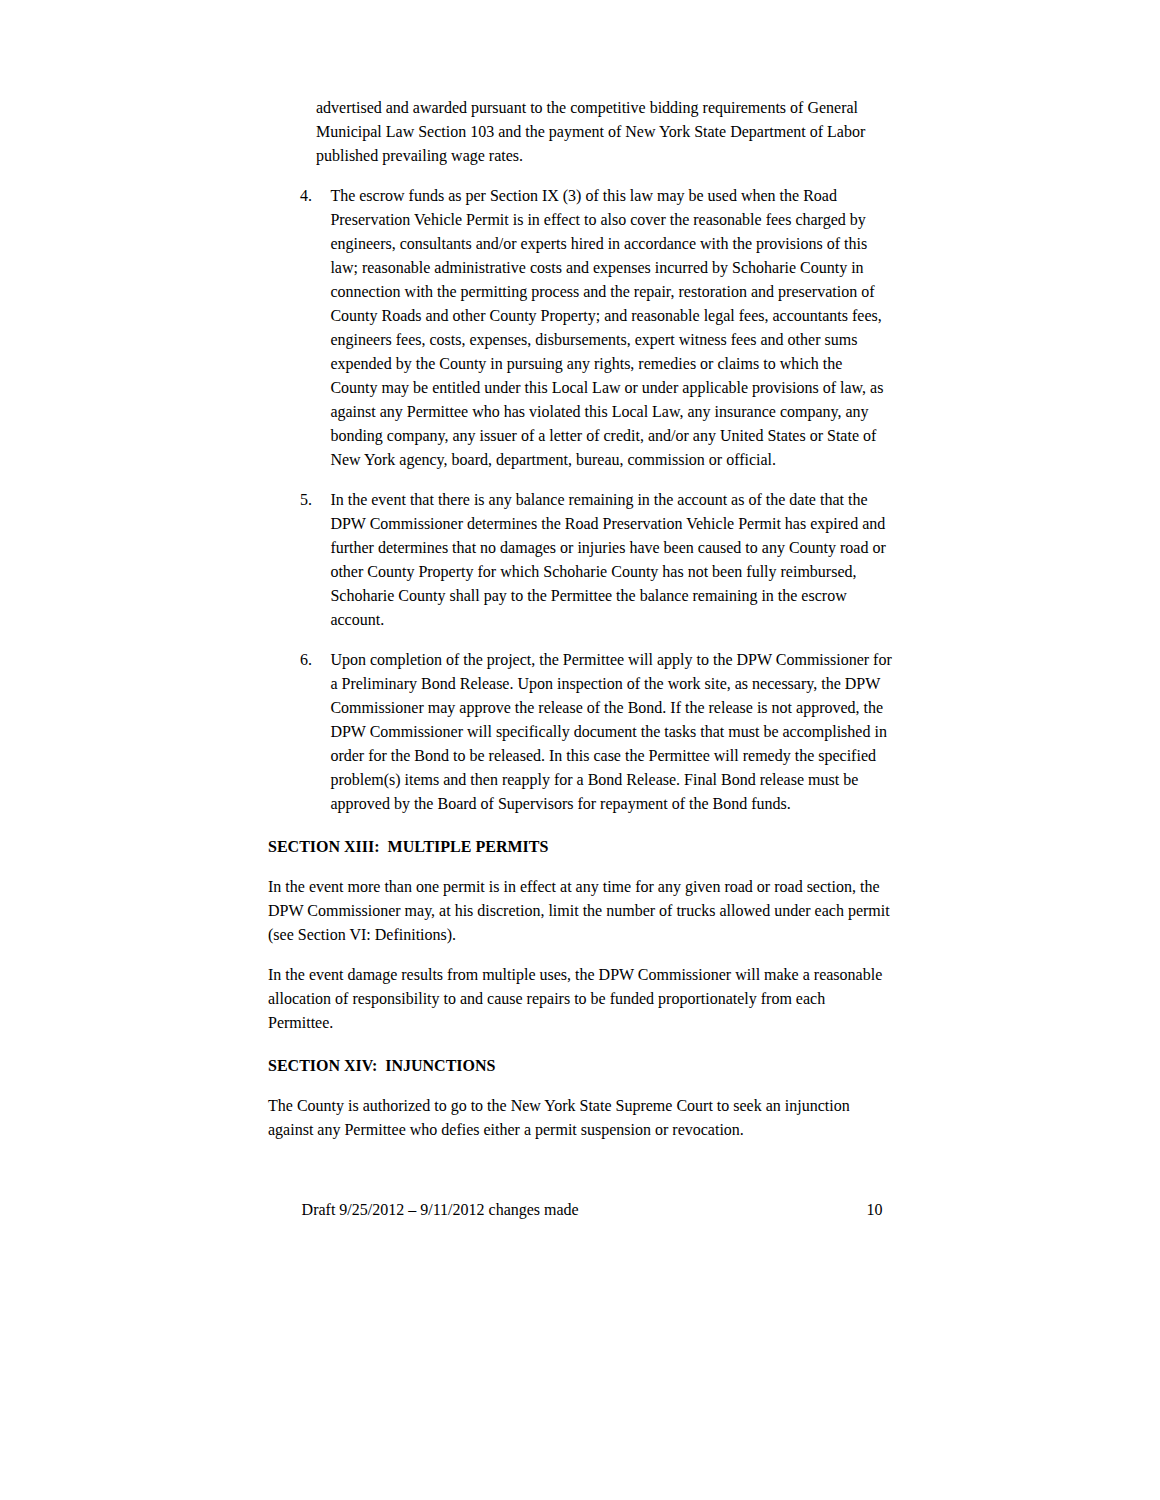advertised and awarded pursuant to the competitive bidding requirements of General Municipal Law Section 103 and the payment of New York State Department of Labor published prevailing wage rates.
The escrow funds as per Section IX (3) of this law may be used when the Road Preservation Vehicle Permit is in effect to also cover the reasonable fees charged by engineers, consultants and/or experts hired in accordance with the provisions of this law; reasonable administrative costs and expenses incurred by Schoharie County in connection with the permitting process and the repair, restoration and preservation of County Roads and other County Property; and reasonable legal fees, accountants fees, engineers fees, costs, expenses, disbursements, expert witness fees and other sums expended by the County in pursuing any rights, remedies or claims to which the County may be entitled under this Local Law or under applicable provisions of law, as against any Permittee who has violated this Local Law, any insurance company, any bonding company, any issuer of a letter of credit, and/or any United States or State of New York agency, board, department, bureau, commission or official.
In the event that there is any balance remaining in the account as of the date that the DPW Commissioner determines the Road Preservation Vehicle Permit has expired and further determines that no damages or injuries have been caused to any County road or other County Property for which Schoharie County has not been fully reimbursed, Schoharie County shall pay to the Permittee the balance remaining in the escrow account.
Upon completion of the project, the Permittee will apply to the DPW Commissioner for a Preliminary Bond Release. Upon inspection of the work site, as necessary, the DPW Commissioner may approve the release of the Bond. If the release is not approved, the DPW Commissioner will specifically document the tasks that must be accomplished in order for the Bond to be released. In this case the Permittee will remedy the specified problem(s) items and then reapply for a Bond Release. Final Bond release must be approved by the Board of Supervisors for repayment of the Bond funds.
Section XIII: Multiple Permits
In the event more than one permit is in effect at any time for any given road or road section, the DPW Commissioner may, at his discretion, limit the number of trucks allowed under each permit (see Section VI: Definitions).
In the event damage results from multiple uses, the DPW Commissioner will make a reasonable allocation of responsibility to and cause repairs to be funded proportionately from each Permittee.
Section XIV: Injunctions
The County is authorized to go to the New York State Supreme Court to seek an injunction against any Permittee who defies either a permit suspension or revocation.
Draft 9/25/2012 – 9/11/2012 changes made 10